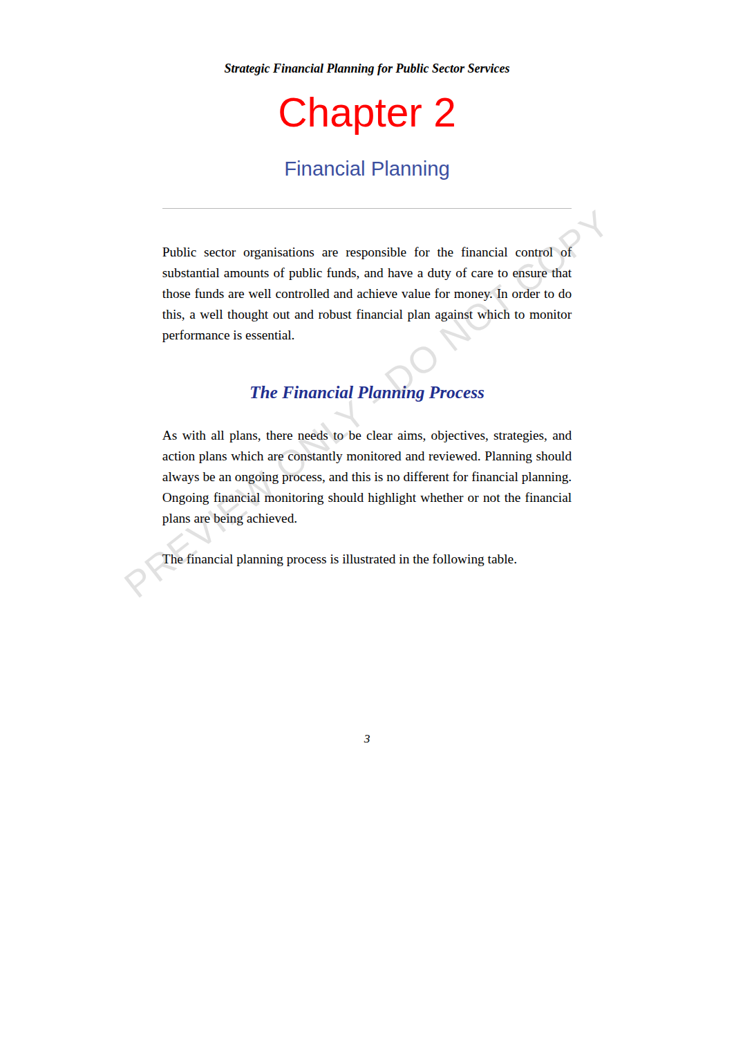PREVIEW ONLY - DO NOT COPY
Strategic Financial Planning for Public Sector Services
Chapter 2
Financial Planning
Public sector organisations are responsible for the financial control of substantial amounts of public funds, and have a duty of care to ensure that those funds are well controlled and achieve value for money. In order to do this, a well thought out and robust financial plan against which to monitor performance is essential.
The Financial Planning Process
As with all plans, there needs to be clear aims, objectives, strategies, and action plans which are constantly monitored and reviewed. Planning should always be an ongoing process, and this is no different for financial planning. Ongoing financial monitoring should highlight whether or not the financial plans are being achieved.
The financial planning process is illustrated in the following table.
3